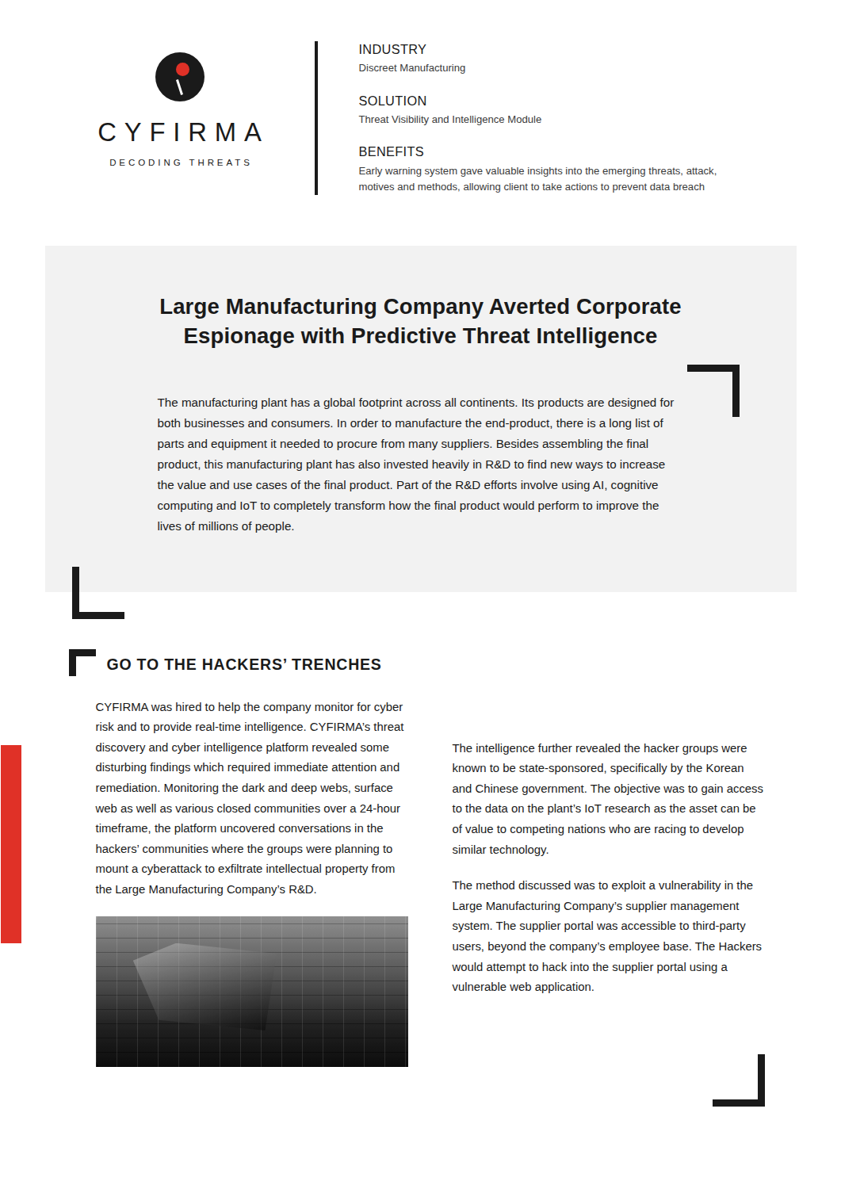CYFIRMA
DECODING THREATS
INDUSTRY
Discreet Manufacturing
SOLUTION
Threat Visibility and Intelligence Module
BENEFITS
Early warning system gave valuable insights into the emerging threats, attack, motives and methods, allowing client to take actions to prevent data breach
Large Manufacturing Company Averted Corporate Espionage with Predictive Threat Intelligence
The manufacturing plant has a global footprint across all continents. Its products are designed for both businesses and consumers. In order to manufacture the end-product, there is a long list of parts and equipment it needed to procure from many suppliers. Besides assembling the final product, this manufacturing plant has also invested heavily in R&D to find new ways to increase the value and use cases of the final product. Part of the R&D efforts involve using AI, cognitive computing and IoT to completely transform how the final product would perform to improve the lives of millions of people.
GO TO THE HACKERS’ TRENCHES
CYFIRMA was hired to help the company monitor for cyber risk and to provide real-time intelligence. CYFIRMA’s threat discovery and cyber intelligence platform revealed some disturbing findings which required immediate attention and remediation. Monitoring the dark and deep webs, surface web as well as various closed communities over a 24-hour timeframe, the platform uncovered conversations in the hackers’ communities where the groups were planning to mount a cyberattack to exfiltrate intellectual property from the Large Manufacturing Company’s R&D.
The intelligence further revealed the hacker groups were known to be state-sponsored, specifically by the Korean and Chinese government. The objective was to gain access to the data on the plant’s IoT research as the asset can be of value to competing nations who are racing to develop similar technology.
The method discussed was to exploit a vulnerability in the Large Manufacturing Company’s supplier management system. The supplier portal was accessible to third-party users, beyond the company’s employee base. The Hackers would attempt to hack into the supplier portal using a vulnerable web application.